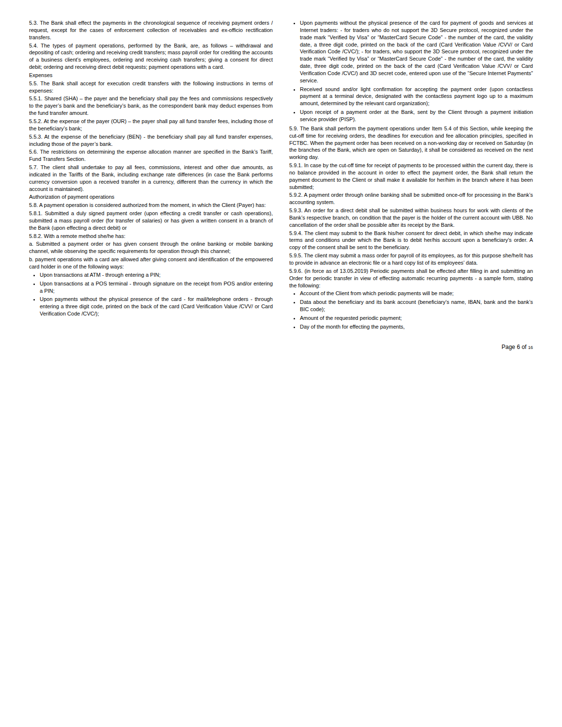5.3. The Bank shall effect the payments in the chronological sequence of receiving payment orders / request, except for the cases of enforcement collection of receivables and ex-officio rectification transfers.
5.4. The types of payment operations, performed by the Bank, are, as follows – withdrawal and depositing of cash; ordering and receiving credit transfers; mass payroll order for crediting the accounts of a business client’s employees, ordering and receiving cash transfers; giving a consent for direct debit; ordering and receiving direct debit requests; payment operations with a card.
Expenses
5.5. The Bank shall accept for execution credit transfers with the following instructions in terms of expenses:
5.5.1. Shared (SHA) – the payer and the beneficiary shall pay the fees and commissions respectively to the payer’s bank and the beneficiary’s bank, as the correspondent bank may deduct expenses from the fund transfer amount.
5.5.2. At the expense of the payer (OUR) – the payer shall pay all fund transfer fees, including those of the beneficiary’s bank;
5.5.3. At the expense of the beneficiary (BEN) - the beneficiary shall pay all fund transfer expenses, including those of the payer’s bank.
5.6. The restrictions on determining the expense allocation manner are specified in the Bank’s Tariff, Fund Transfers Section.
5.7. The client shall undertake to pay all fees, commissions, interest and other due amounts, as indicated in the Tariffs of the Bank, including exchange rate differences (in case the Bank performs currency conversion upon a received transfer in a currency, different than the currency in which the account is maintained).
Authorization of payment operations
5.8. A payment operation is considered authorized from the moment, in which the Client (Payer) has:
5.8.1. Submitted a duly signed payment order (upon effecting a credit transfer or cash operations), submitted a mass payroll order (for transfer of salaries) or has given a written consent in a branch of the Bank (upon effecting a direct debit) or
5.8.2. With a remote method she/he has:
a. Submitted a payment order or has given consent through the online banking or mobile banking channel, while observing the specific requirements for operation through this channel;
b. payment operations with a card are allowed after giving consent and identification of the empowered card holder in one of the following ways:
Upon transactions at ATM - through entering a PIN;
Upon transactions at a POS terminal - through signature on the receipt from POS and/or entering a PIN;
Upon payments without the physical presence of the card - for mail/telephone orders - through entering a three digit code, printed on the back of the card (Card Verification Value /CVV/ or Card Verification Code /CVC/);
Upon payments without the physical presence of the card for payment of goods and services at Internet traders: - for traders who do not support the 3D Secure protocol, recognized under the trade mark “Verified by Visa” or “MasterCard Secure Code” - the number of the card, the validity date, a three digit code, printed on the back of the card (Card Verification Value /CVV/ or Card Verification Code /CVC/); - for traders, who support the 3D Secure protocol, recognized under the trade mark “Verified by Visa” or “MasterCard Secure Code” - the number of the card, the validity date, three digit code, printed on the back of the card (Card Verification Value /CVV/ or Card Verification Code /CVC/) and 3D secret code, entered upon use of the “Secure Internet Payments” service.
Received sound and/or light confirmation for accepting the payment order (upon contactless payment at a terminal device, designated with the contactless payment logo up to a maximum amount, determined by the relevant card organization);
Upon receipt of a payment order at the Bank, sent by the Client through a payment initiation service provider (PISP).
5.9. The Bank shall perform the payment operations under Item 5.4 of this Section, while keeping the cut-off time for receiving orders, the deadlines for execution and fee allocation principles, specified in FCTBC. When the payment order has been received on a non-working day or received on Saturday (in the branches of the Bank, which are open on Saturday), it shall be considered as received on the next working day.
5.9.1. In case by the cut-off time for receipt of payments to be processed within the current day, there is no balance provided in the account in order to effect the payment order, the Bank shall return the payment document to the Client or shall make it available for her/him in the branch where it has been submitted;
5.9.2. A payment order through online banking shall be submitted once-off for processing in the Bank’s accounting system.
5.9.3. An order for a direct debit shall be submitted within business hours for work with clients of the Bank’s respective branch, on condition that the payer is the holder of the current account with UBB. No cancellation of the order shall be possible after its receipt by the Bank.
5.9.4. The client may submit to the Bank his/her consent for direct debit, in which she/he may indicate terms and conditions under which the Bank is to debit her/his account upon a beneficiary’s order. A copy of the consent shall be sent to the beneficiary.
5.9.5. The client may submit a mass order for payroll of its employees, as for this purpose she/he/it has to provide in advance an electronic file or a hard copy list of its employees’ data.
5.9.6. (in force as of 13.05.2019) Periodic payments shall be effected after filling in and submitting an Order for periodic transfer in view of effecting automatic recurring payments - a sample form, stating the following:
Account of the Client from which periodic payments will be made;
Data about the beneficiary and its bank account (beneficiary’s name, IBAN, bank and the bank’s BIC code);
Amount of the requested periodic payment;
Day of the month for effecting the payments,
Page 6 of 16